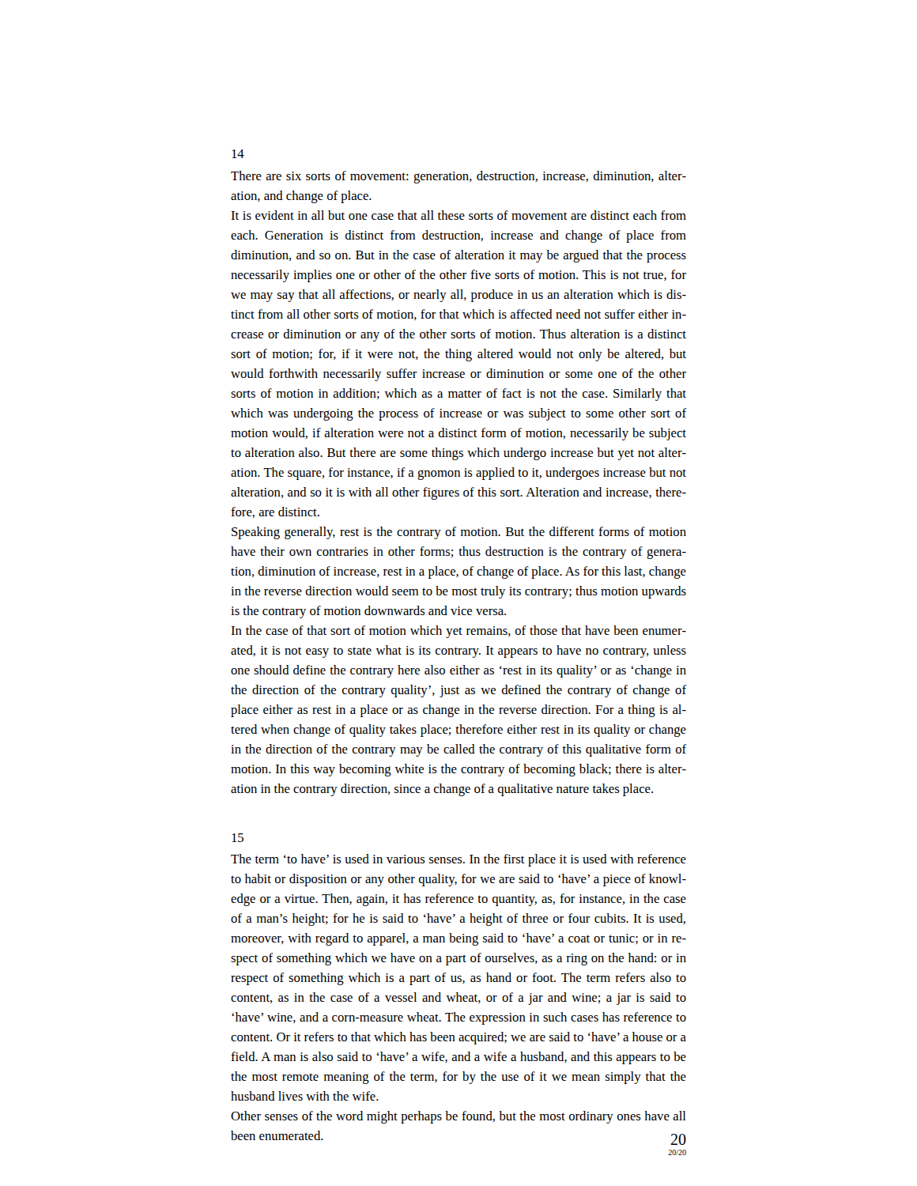14
There are six sorts of movement: generation, destruction, increase, diminution, alteration, and change of place.
It is evident in all but one case that all these sorts of movement are distinct each from each. Generation is distinct from destruction, increase and change of place from diminution, and so on. But in the case of alteration it may be argued that the process necessarily implies one or other of the other five sorts of motion. This is not true, for we may say that all affections, or nearly all, produce in us an alteration which is distinct from all other sorts of motion, for that which is affected need not suffer either increase or diminution or any of the other sorts of motion. Thus alteration is a distinct sort of motion; for, if it were not, the thing altered would not only be altered, but would forthwith necessarily suffer increase or diminution or some one of the other sorts of motion in addition; which as a matter of fact is not the case. Similarly that which was undergoing the process of increase or was subject to some other sort of motion would, if alteration were not a distinct form of motion, necessarily be subject to alteration also. But there are some things which undergo increase but yet not alteration. The square, for instance, if a gnomon is applied to it, undergoes increase but not alteration, and so it is with all other figures of this sort. Alteration and increase, therefore, are distinct.
Speaking generally, rest is the contrary of motion. But the different forms of motion have their own contraries in other forms; thus destruction is the contrary of generation, diminution of increase, rest in a place, of change of place. As for this last, change in the reverse direction would seem to be most truly its contrary; thus motion upwards is the contrary of motion downwards and vice versa.
In the case of that sort of motion which yet remains, of those that have been enumerated, it is not easy to state what is its contrary. It appears to have no contrary, unless one should define the contrary here also either as ‘rest in its quality’ or as ‘change in the direction of the contrary quality’, just as we defined the contrary of change of place either as rest in a place or as change in the reverse direction. For a thing is altered when change of quality takes place; therefore either rest in its quality or change in the direction of the contrary may be called the contrary of this qualitative form of motion. In this way becoming white is the contrary of becoming black; there is alteration in the contrary direction, since a change of a qualitative nature takes place.
15
The term ‘to have’ is used in various senses. In the first place it is used with reference to habit or disposition or any other quality, for we are said to ‘have’ a piece of knowledge or a virtue. Then, again, it has reference to quantity, as, for instance, in the case of a man’s height; for he is said to ‘have’ a height of three or four cubits. It is used, moreover, with regard to apparel, a man being said to ‘have’ a coat or tunic; or in respect of something which we have on a part of ourselves, as a ring on the hand: or in respect of something which is a part of us, as hand or foot. The term refers also to content, as in the case of a vessel and wheat, or of a jar and wine; a jar is said to ‘have’ wine, and a corn-measure wheat. The expression in such cases has reference to content. Or it refers to that which has been acquired; we are said to ‘have’ a house or a field. A man is also said to ‘have’ a wife, and a wife a husband, and this appears to be the most remote meaning of the term, for by the use of it we mean simply that the husband lives with the wife.
Other senses of the word might perhaps be found, but the most ordinary ones have all been enumerated.
20 20/20